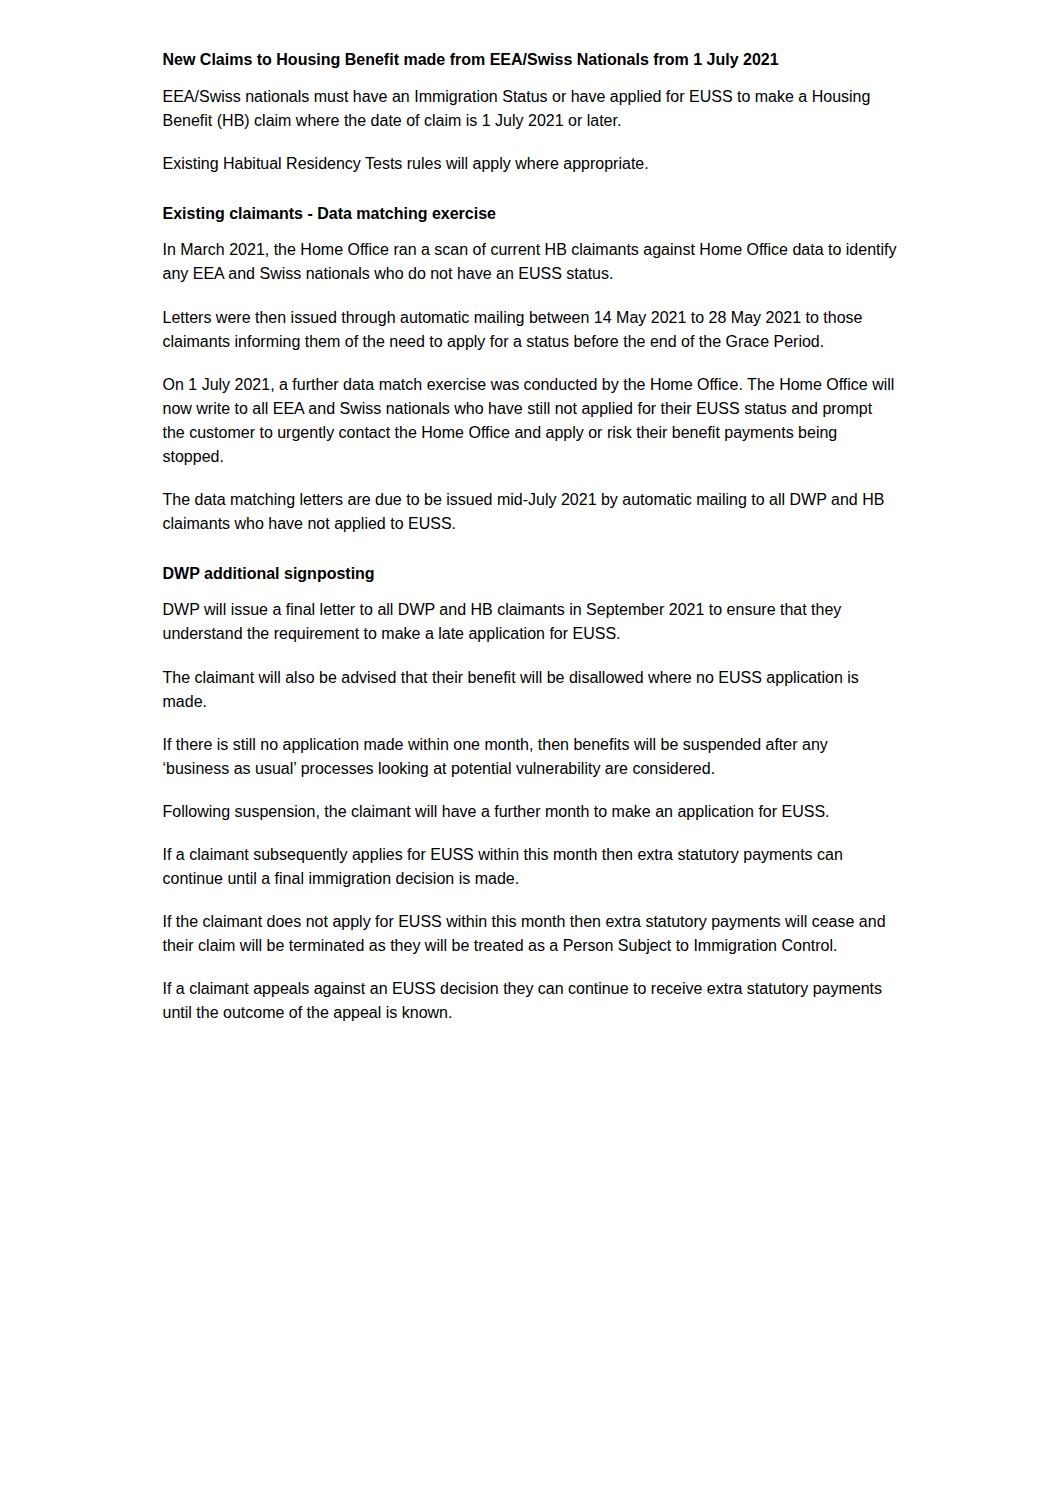New Claims to Housing Benefit made from EEA/Swiss Nationals from 1 July 2021
EEA/Swiss nationals must have an Immigration Status or have applied for EUSS to make a Housing Benefit (HB) claim where the date of claim is 1 July 2021 or later.
Existing Habitual Residency Tests rules will apply where appropriate.
Existing claimants - Data matching exercise
In March 2021, the Home Office ran a scan of current HB claimants against Home Office data to identify any EEA and Swiss nationals who do not have an EUSS status.
Letters were then issued through automatic mailing between 14 May 2021 to 28 May 2021 to those claimants informing them of the need to apply for a status before the end of the Grace Period.
On 1 July 2021, a further data match exercise was conducted by the Home Office. The Home Office will now write to all EEA and Swiss nationals who have still not applied for their EUSS status and prompt the customer to urgently contact the Home Office and apply or risk their benefit payments being stopped.
The data matching letters are due to be issued mid-July 2021 by automatic mailing to all DWP and HB claimants who have not applied to EUSS.
DWP additional signposting
DWP will issue a final letter to all DWP and HB claimants in September 2021 to ensure that they understand the requirement to make a late application for EUSS.
The claimant will also be advised that their benefit will be disallowed where no EUSS application is made.
If there is still no application made within one month, then benefits will be suspended after any ‘business as usual’ processes looking at potential vulnerability are considered.
Following suspension, the claimant will have a further month to make an application for EUSS.
If a claimant subsequently applies for EUSS within this month then extra statutory payments can continue until a final immigration decision is made.
If the claimant does not apply for EUSS within this month then extra statutory payments will cease and their claim will be terminated as they will be treated as a Person Subject to Immigration Control.
If a claimant appeals against an EUSS decision they can continue to receive extra statutory payments until the outcome of the appeal is known.